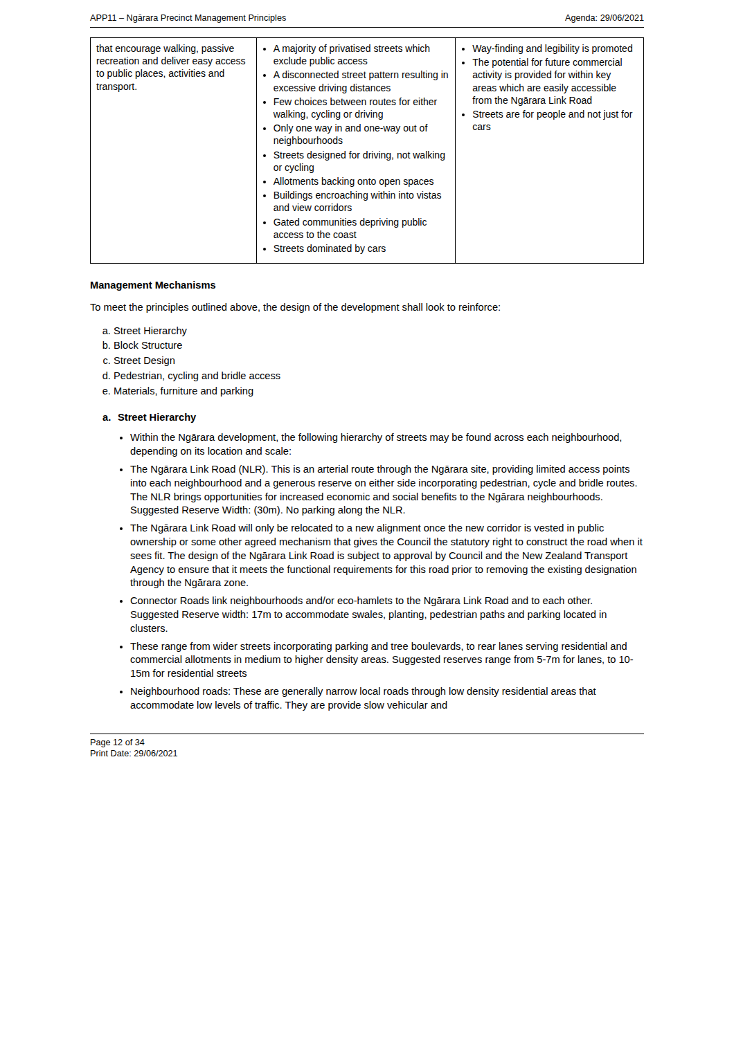APP11 – Ngārara Precinct Management Principles
Agenda: 29/06/2021
| that encourage walking, passive recreation and deliver easy access to public places, activities and transport. | A majority of privatised streets which exclude public access A disconnected street pattern resulting in excessive driving distances Few choices between routes for either walking, cycling or driving Only one way in and one-way out of neighbourhoods Streets designed for driving, not walking or cycling Allotments backing onto open spaces Buildings encroaching within into vistas and view corridors Gated communities depriving public access to the coast Streets dominated by cars | Way-finding and legibility is promoted The potential for future commercial activity is provided for within key areas which are easily accessible from the Ngārara Link Road Streets are for people and not just for cars |
Management Mechanisms
To meet the principles outlined above, the design of the development shall look to reinforce:
Street Hierarchy
Block Structure
Street Design
Pedestrian, cycling and bridle access
Materials, furniture and parking
a. Street Hierarchy
Within the Ngārara development, the following hierarchy of streets may be found across each neighbourhood, depending on its location and scale:
The Ngārara Link Road (NLR). This is an arterial route through the Ngārara site, providing limited access points into each neighbourhood and a generous reserve on either side incorporating pedestrian, cycle and bridle routes. The NLR brings opportunities for increased economic and social benefits to the Ngārara neighbourhoods. Suggested Reserve Width: (30m). No parking along the NLR.
The Ngārara Link Road will only be relocated to a new alignment once the new corridor is vested in public ownership or some other agreed mechanism that gives the Council the statutory right to construct the road when it sees fit. The design of the Ngārara Link Road is subject to approval by Council and the New Zealand Transport Agency to ensure that it meets the functional requirements for this road prior to removing the existing designation through the Ngārara zone.
Connector Roads link neighbourhoods and/or eco-hamlets to the Ngārara Link Road and to each other. Suggested Reserve width: 17m to accommodate swales, planting, pedestrian paths and parking located in clusters.
These range from wider streets incorporating parking and tree boulevards, to rear lanes serving residential and commercial allotments in medium to higher density areas. Suggested reserves range from 5-7m for lanes, to 10-15m for residential streets
Neighbourhood roads: These are generally narrow local roads through low density residential areas that accommodate low levels of traffic. They are provide slow vehicular and
Page 12 of 34
Print Date: 29/06/2021